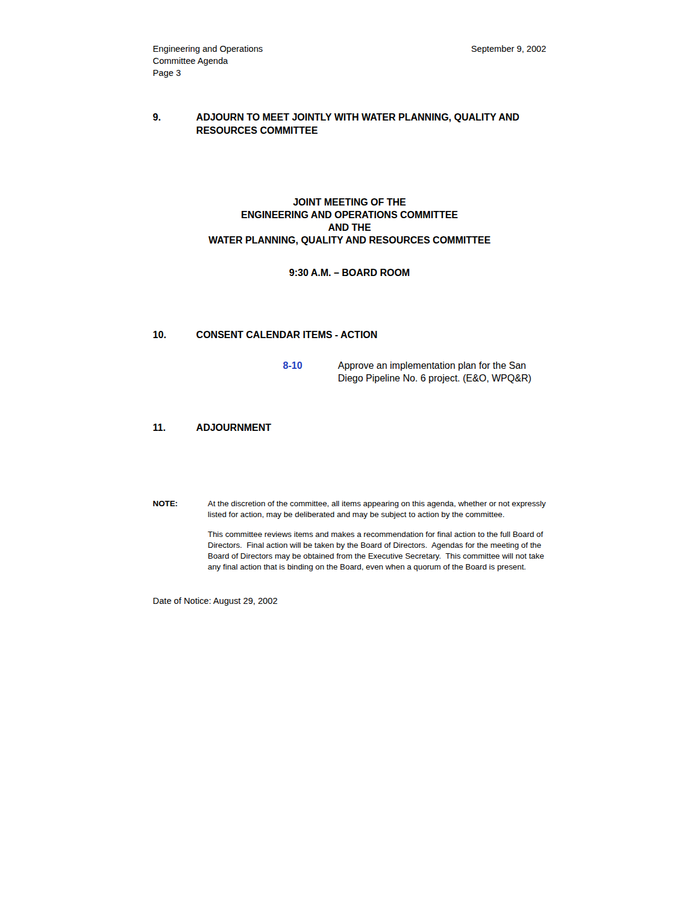Engineering and Operations
Committee Agenda
Page 3
September 9, 2002
9. Adjourn to meet jointly with Water Planning, Quality and Resources Committee
Joint Meeting of the
Engineering and Operations Committee
and the
Water Planning, Quality and Resources Committee
9:30 a.m. – Board Room
10. Consent Calendar Items - Action
8-10 Approve an implementation plan for the San Diego Pipeline No. 6 project. (E&O, WPQ&R)
11. Adjournment
NOTE:
At the discretion of the committee, all items appearing on this agenda, whether or not expressly listed for action, may be deliberated and may be subject to action by the committee.
This committee reviews items and makes a recommendation for final action to the full Board of Directors. Final action will be taken by the Board of Directors. Agendas for the meeting of the Board of Directors may be obtained from the Executive Secretary. This committee will not take any final action that is binding on the Board, even when a quorum of the Board is present.
Date of Notice: August 29, 2002